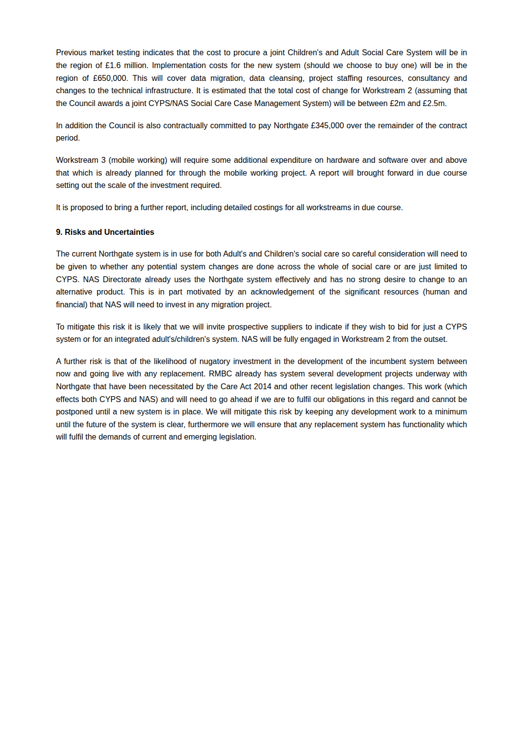Previous market testing indicates that the cost to procure a joint Children's and Adult Social Care System will be in the region of £1.6 million. Implementation costs for the new system (should we choose to buy one) will be in the region of £650,000. This will cover data migration, data cleansing, project staffing resources, consultancy and changes to the technical infrastructure. It is estimated that the total cost of change for Workstream 2 (assuming that the Council awards a joint CYPS/NAS Social Care Case Management System) will be between £2m and £2.5m.
In addition the Council is also contractually committed to pay Northgate £345,000 over the remainder of the contract period.
Workstream 3 (mobile working) will require some additional expenditure on hardware and software over and above that which is already planned for through the mobile working project. A report will brought forward in due course setting out the scale of the investment required.
It is proposed to bring a further report, including detailed costings for all workstreams in due course.
9. Risks and Uncertainties
The current Northgate system is in use for both Adult's and Children's social care so careful consideration will need to be given to whether any potential system changes are done across the whole of social care or are just limited to CYPS. NAS Directorate already uses the Northgate system effectively and has no strong desire to change to an alternative product. This is in part motivated by an acknowledgement of the significant resources (human and financial) that NAS will need to invest in any migration project.
To mitigate this risk it is likely that we will invite prospective suppliers to indicate if they wish to bid for just a CYPS system or for an integrated adult's/children's system. NAS will be fully engaged in Workstream 2 from the outset.
A further risk is that of the likelihood of nugatory investment in the development of the incumbent system between now and going live with any replacement. RMBC already has system several development projects underway with Northgate that have been necessitated by the Care Act 2014 and other recent legislation changes. This work (which effects both CYPS and NAS) and will need to go ahead if we are to fulfil our obligations in this regard and cannot be postponed until a new system is in place. We will mitigate this risk by keeping any development work to a minimum until the future of the system is clear, furthermore we will ensure that any replacement system has functionality which will fulfil the demands of current and emerging legislation.